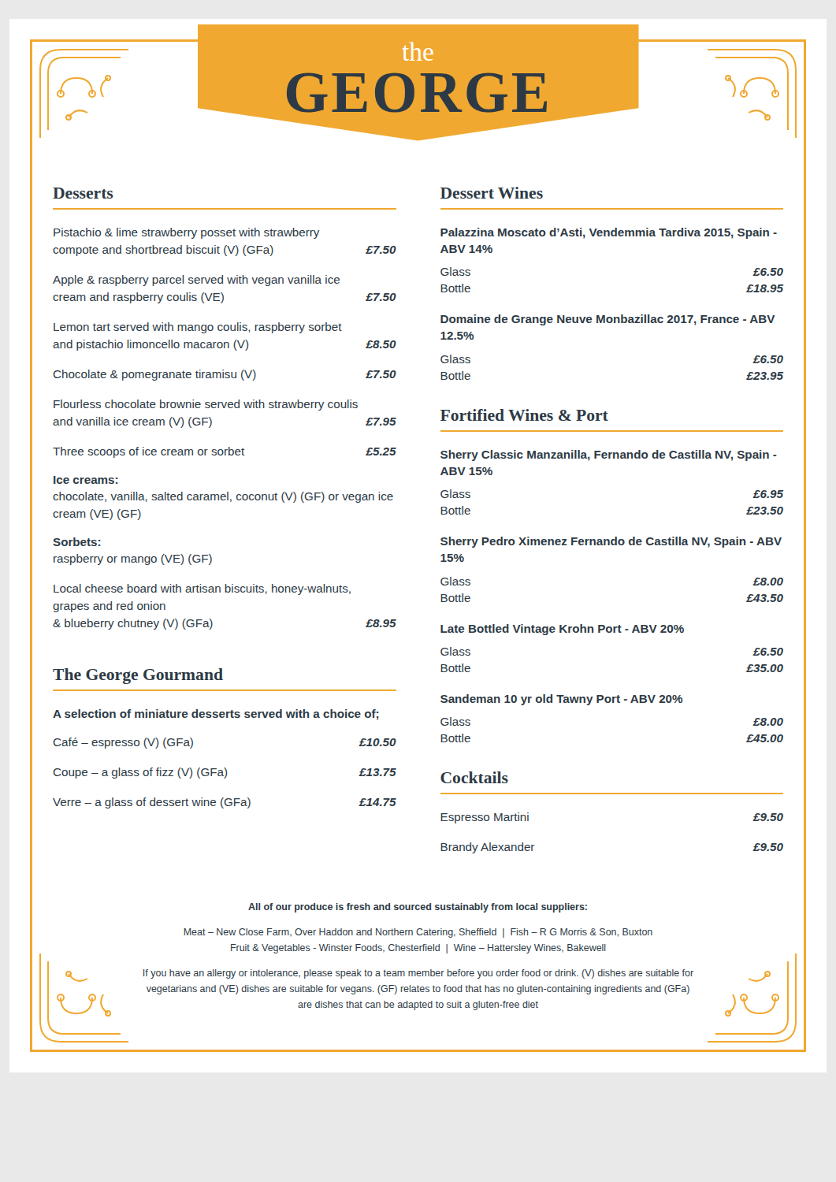the
GEORGE
Desserts
Pistachio & lime strawberry posset with strawberry compote and shortbread biscuit (V) (GFa) £7.50
Apple & raspberry parcel served with vegan vanilla ice cream and raspberry coulis (VE) £7.50
Lemon tart served with mango coulis, raspberry sorbet and pistachio limoncello macaron (V) £8.50
Chocolate & pomegranate tiramisu (V) £7.50
Flourless chocolate brownie served with strawberry coulis and vanilla ice cream (V) (GF) £7.95
Three scoops of ice cream or sorbet £5.25
Ice creams:
chocolate, vanilla, salted caramel, coconut (V) (GF) or vegan ice cream (VE) (GF)
Sorbets:
raspberry or mango (VE) (GF)
Local cheese board with artisan biscuits, honey-walnuts, grapes and red onion
& blueberry chutney (V) (GFa) £8.95
The George Gourmand
A selection of miniature desserts served with a choice of;
Café – espresso (V) (GFa) £10.50
Coupe – a glass of fizz (V) (GFa) £13.75
Verre – a glass of dessert wine (GFa) £14.75
Dessert Wines
Palazzina Moscato d’Asti, Vendemmia Tardiva 2015, Spain - ABV 14%
Glass£6.50
Bottle£18.95
Domaine de Grange Neuve Monbazillac 2017, France - ABV 12.5%
Glass£6.50
Bottle£23.95
Fortified Wines & Port
Sherry Classic Manzanilla, Fernando de Castilla NV, Spain - ABV 15%
Glass£6.95
Bottle£23.50
Sherry Pedro Ximenez Fernando de Castilla NV, Spain - ABV 15%
Glass£8.00
Bottle£43.50
Late Bottled Vintage Krohn Port - ABV 20%
Glass£6.50
Bottle£35.00
Sandeman 10 yr old Tawny Port - ABV 20%
Glass£8.00
Bottle£45.00
Cocktails
Espresso Martini £9.50
Brandy Alexander £9.50
All of our produce is fresh and sourced sustainably from local suppliers:
Meat – New Close Farm, Over Haddon and Northern Catering, Sheffield | Fish – R G Morris & Son, Buxton
Fruit & Vegetables - Winster Foods, Chesterfield | Wine – Hattersley Wines, Bakewell
If you have an allergy or intolerance, please speak to a team member before you order food or drink. (V) dishes are suitable for
vegetarians and (VE) dishes are suitable for vegans. (GF) relates to food that has no gluten-containing ingredients and (GFa)
are dishes that can be adapted to suit a gluten-free diet